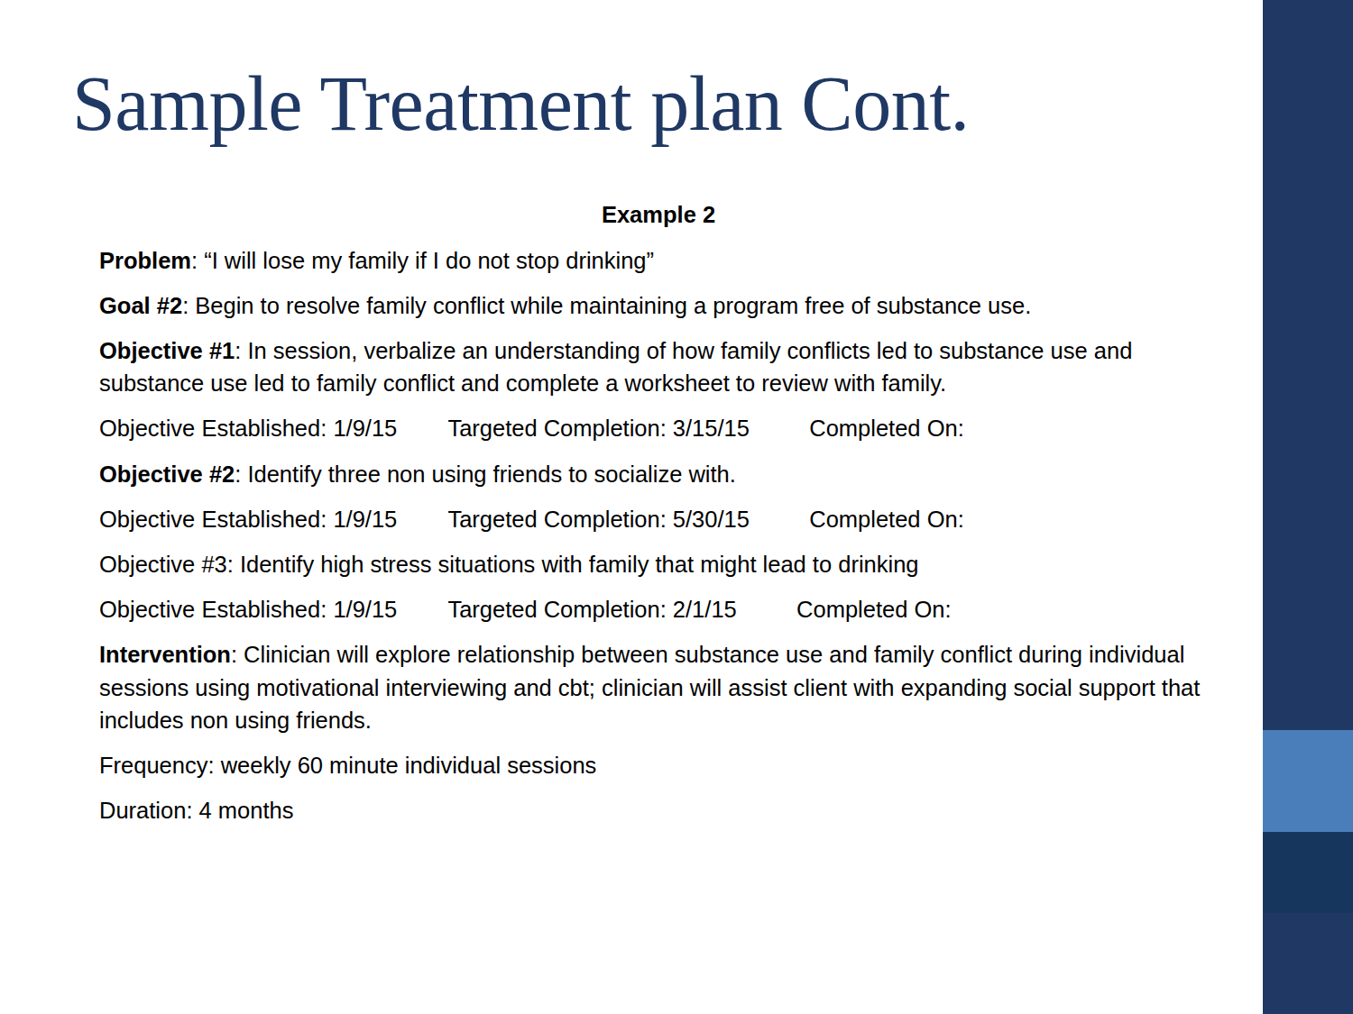Sample Treatment plan Cont.
Example 2
Problem: “I will lose my family if I do not stop drinking”
Goal #2: Begin to resolve family conflict while maintaining a program free of substance use.
Objective #1: In session, verbalize an understanding of how family conflicts led to substance use and substance use led to family conflict and complete a worksheet to review with family.
Objective Established: 1/9/15 Targeted Completion: 3/15/15 Completed On:
Objective #2: Identify three non using friends to socialize with.
Objective Established: 1/9/15 Targeted Completion: 5/30/15 Completed On:
Objective #3: Identify high stress situations with family that might lead to drinking
Objective Established: 1/9/15 Targeted Completion: 2/1/15 Completed On:
Intervention: Clinician will explore relationship between substance use and family conflict during individual sessions using motivational interviewing and cbt; clinician will assist client with expanding social support that includes non using friends.
Frequency: weekly 60 minute individual sessions
Duration: 4 months